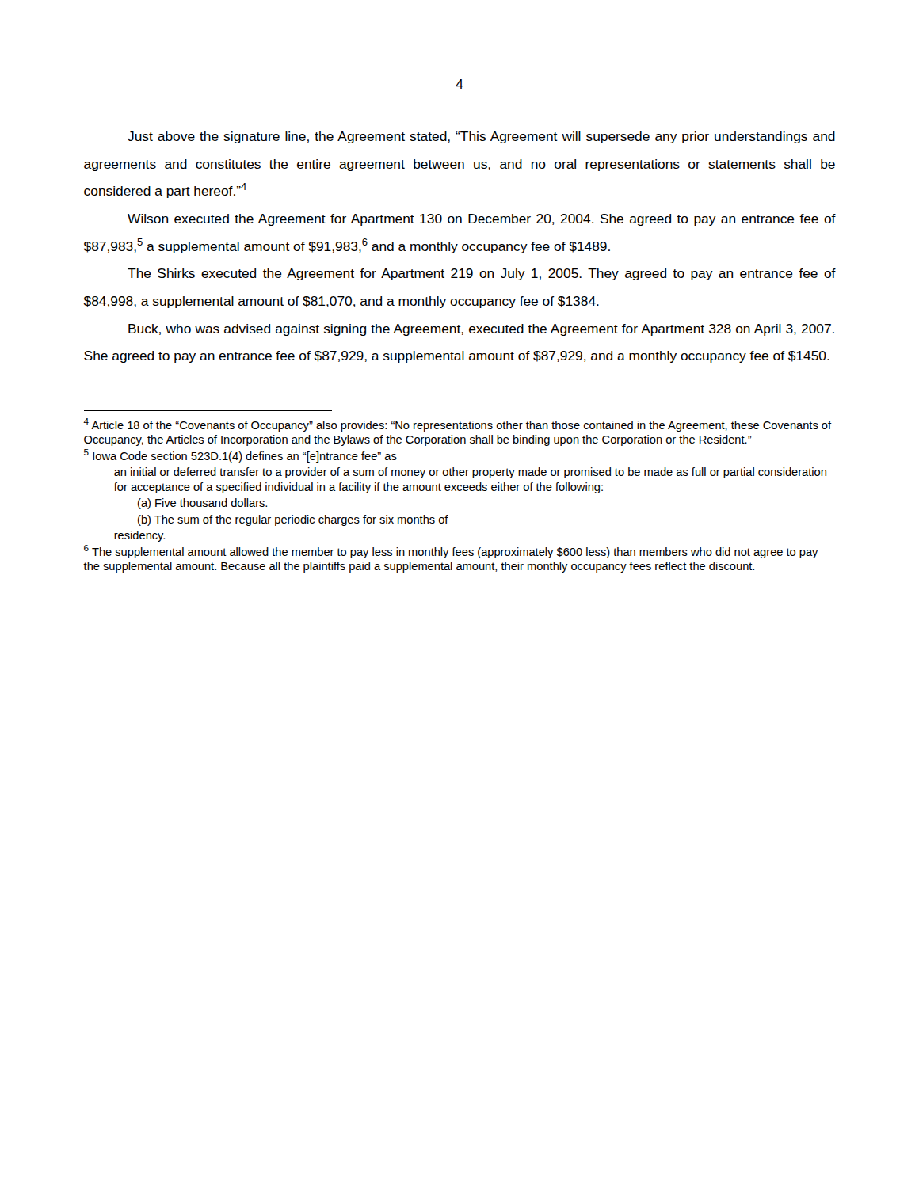4
Just above the signature line, the Agreement stated, “This Agreement will supersede any prior understandings and agreements and constitutes the entire agreement between us, and no oral representations or statements shall be considered a part hereof.”4
Wilson executed the Agreement for Apartment 130 on December 20, 2004. She agreed to pay an entrance fee of $87,983,5 a supplemental amount of $91,983,6 and a monthly occupancy fee of $1489.
The Shirks executed the Agreement for Apartment 219 on July 1, 2005. They agreed to pay an entrance fee of $84,998, a supplemental amount of $81,070, and a monthly occupancy fee of $1384.
Buck, who was advised against signing the Agreement, executed the Agreement for Apartment 328 on April 3, 2007. She agreed to pay an entrance fee of $87,929, a supplemental amount of $87,929, and a monthly occupancy fee of $1450.
4 Article 18 of the “Covenants of Occupancy” also provides: “No representations other than those contained in the Agreement, these Covenants of Occupancy, the Articles of Incorporation and the Bylaws of the Corporation shall be binding upon the Corporation or the Resident.”
5 Iowa Code section 523D.1(4) defines an “[e]ntrance fee” as
an initial or deferred transfer to a provider of a sum of money or other property made or promised to be made as full or partial consideration for acceptance of a specified individual in a facility if the amount exceeds either of the following:
(a) Five thousand dollars.
(b) The sum of the regular periodic charges for six months of
residency.
6 The supplemental amount allowed the member to pay less in monthly fees (approximately $600 less) than members who did not agree to pay the supplemental amount. Because all the plaintiffs paid a supplemental amount, their monthly occupancy fees reflect the discount.